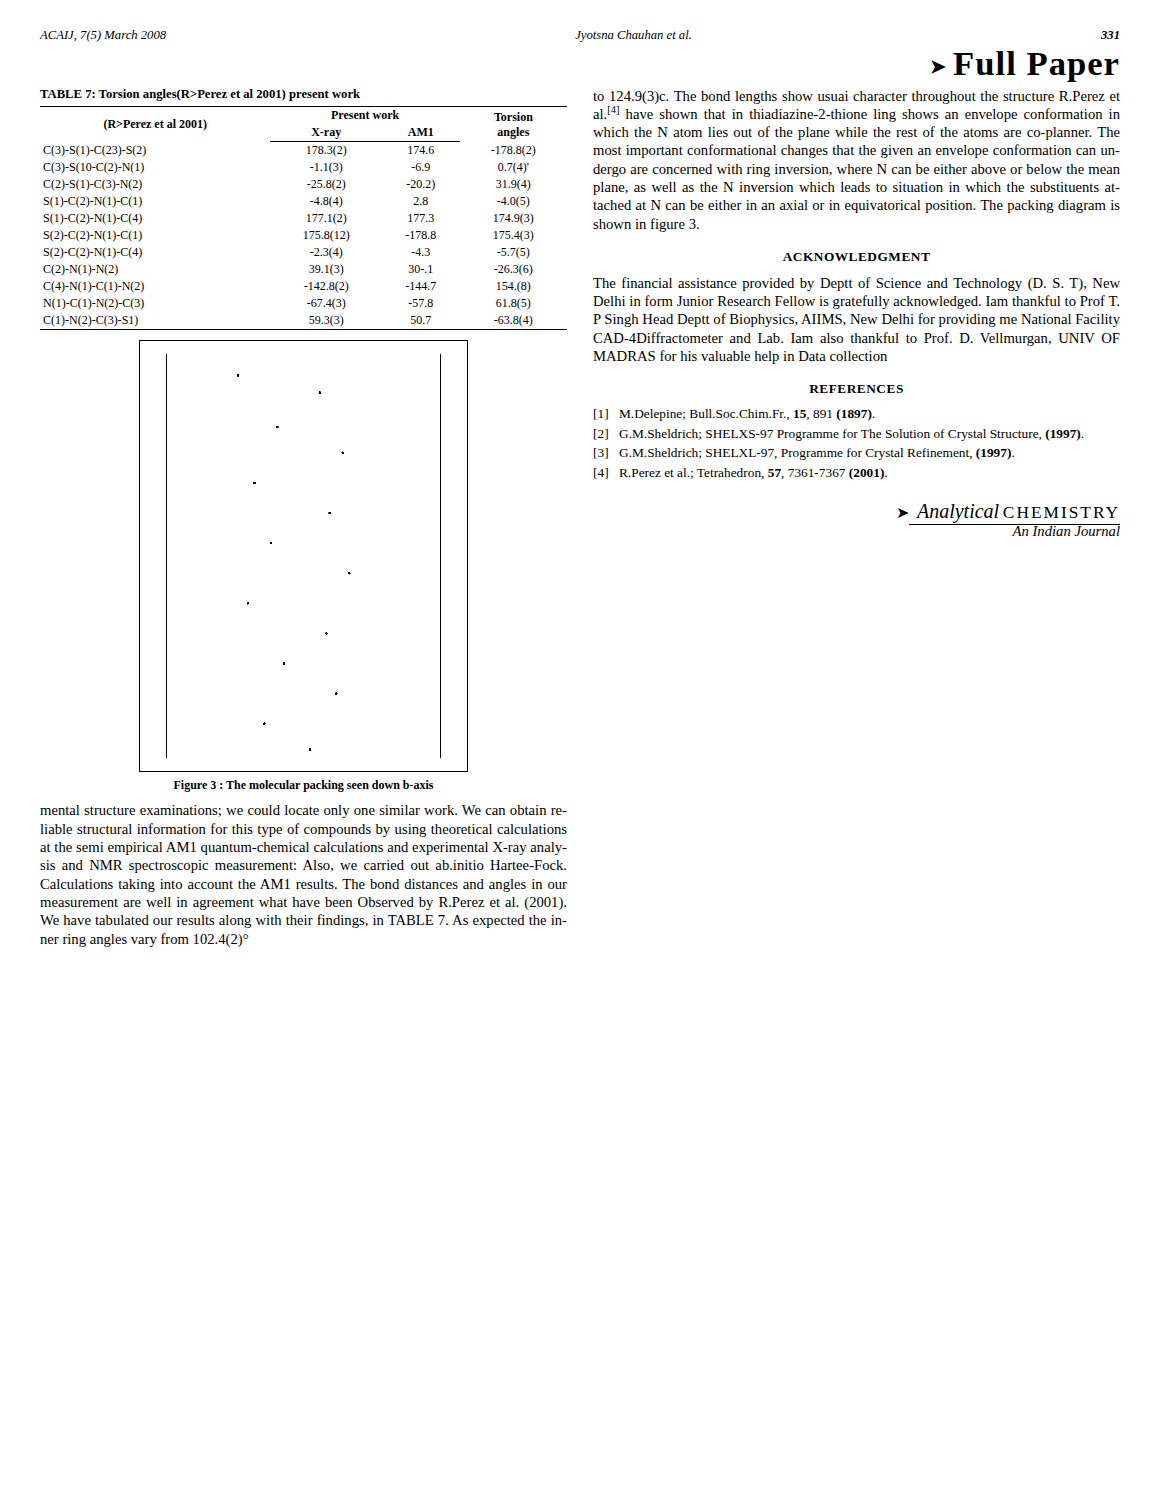ACAIJ, 7(5) March 2008 Jyotsna Chauhan et al. 331
➤Full Paper
TABLE 7: Torsion angles(R>Perez et al 2001) present work
| (R>Perez et al 2001) | Present work | Torsion angles |
| --- | --- | --- |
| X-ray | AM1 |
| C(3)-S(1)-C(23)-S(2) | 178.3(2) | 174.6 | -178.8(2) |
| C(3)-S(10-C(2)-N(1) | -1.1(3) | -6.9 | 0.7(4)' |
| C(2)-S(1)-C(3)-N(2) | -25.8(2) | -20.2) | 31.9(4) |
| S(1)-C(2)-N(1)-C(1) | -4.8(4) | 2.8 | -4.0(5) |
| S(1)-C(2)-N(1)-C(4) | 177.1(2) | 177.3 | 174.9(3) |
| S(2)-C(2)-N(1)-C(1) | 175.8(12) | -178.8 | 175.4(3) |
| S(2)-C(2)-N(1)-C(4) | -2.3(4) | -4.3 | -5.7(5) |
| C(2)-N(1)-N(2) | 39.1(3) | 30-.1 | -26.3(6) |
| C(4)-N(1)-C(1)-N(2) | -142.8(2) | -144.7 | 154.(8) |
| N(1)-C(1)-N(2)-C(3) | -67.4(3) | -57.8 | 61.8(5) |
| C(1)-N(2)-C(3)-S1) | 59.3(3) | 50.7 | -63.8(4) |
Figure 3 : The molecular packing seen down b-axis
mental structure examinations; we could locate only one similar work. We can obtain reliable structural information for this type of compounds by using theoretical calculations at the semi empirical AM1 quantum-chemical calculations and experimental X-ray analysis and NMR spectroscopic measurement: Also, we carried out ab.initio Hartee-Fock. Calculations taking into account the AM1 results. The bond distances and angles in our measurement are well in agreement what have been Observed by R.Perez et al. (2001). We have tabulated our results along with their findings, in TABLE 7. As expected the inner ring angles vary from 102.4(2)°
to 124.9(3)c. The bond lengths show usuai character throughout the structure R.Perez et al.[4] have shown that in thiadiazine-2-thione ling shows an envelope conformation in which the N atom lies out of the plane while the rest of the atoms are co-planner. The most important conformational changes that the given an envelope conformation can undergo are concerned with ring inversion, where N can be either above or below the mean plane, as well as the N inversion which leads to situation in which the substituents attached at N can be either in an axial or in equivatorical position. The packing diagram is shown in figure 3.
ACKNOWLEDGMENT
The financial assistance provided by Deptt of Science and Technology (D. S. T), New Delhi in form Junior Research Fellow is gratefully acknowledged. Iam thankful to Prof T. P Singh Head Deptt of Biophysics, AIIMS, New Delhi for providing me National Facility CAD-4Diffractometer and Lab. Iam also thankful to Prof. D. Vellmurgan, UNIV OF MADRAS for his valuable help in Data collection
REFERENCES
M.Delepine; Bull.Soc.Chim.Fr., 15, 891 (1897).
G.M.Sheldrich; SHELXS-97 Programme for The Solution of Crystal Structure, (1997).
G.M.Sheldrich; SHELXL-97, Programme for Crystal Refinement, (1997).
R.Perez et al.; Tetrahedron, 57, 7361-7367 (2001).
➤ Analytical CHEMISTRY
An Indian Journal